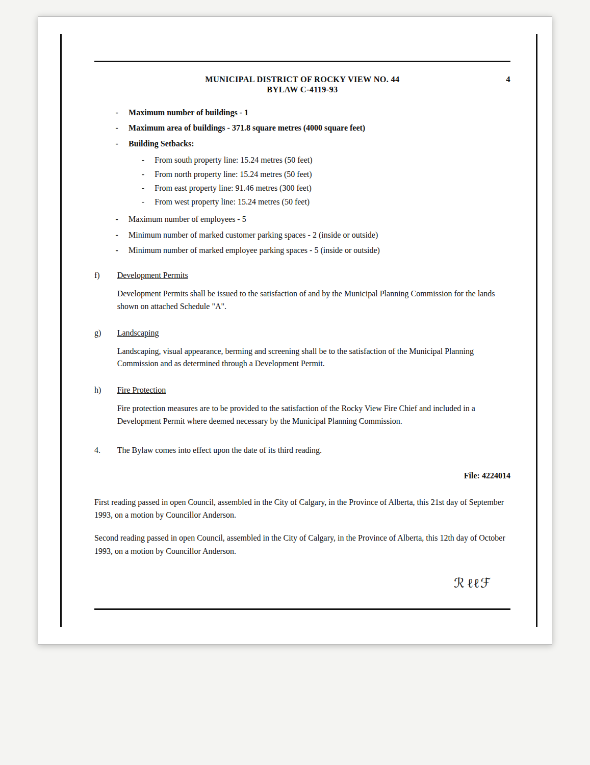4 MUNICIPAL DISTRICT OF ROCKY VIEW NO. 44 BYLAW C-4119-93
Maximum number of buildings - 1
Maximum area of buildings - 371.8 square metres (4000 square feet)
Building Setbacks:
From south property line: 15.24 metres (50 feet)
From north property line: 15.24 metres (50 feet)
From east property line: 91.46 metres (300 feet)
From west property line: 15.24 metres (50 feet)
Maximum number of employees - 5
Minimum number of marked customer parking spaces - 2 (inside or outside)
Minimum number of marked employee parking spaces - 5 (inside or outside)
f)
Development Permits
Development Permits shall be issued to the satisfaction of and by the Municipal Planning Commission for the lands shown on attached Schedule "A".
g)
Landscaping
Landscaping, visual appearance, berming and screening shall be to the satisfaction of the Municipal Planning Commission and as determined through a Development Permit.
h)
Fire Protection
Fire protection measures are to be provided to the satisfaction of the Rocky View Fire Chief and included in a Development Permit where deemed necessary by the Municipal Planning Commission.
4.
The Bylaw comes into effect upon the date of its third reading.
File: 4224014
First reading passed in open Council, assembled in the City of Calgary, in the Province of Alberta, this 21st day of September 1993, on a motion by Councillor Anderson.
Second reading passed in open Council, assembled in the City of Calgary, in the Province of Alberta, this 12th day of October 1993, on a motion by Councillor Anderson.
ℛ ℓℓ ℱ